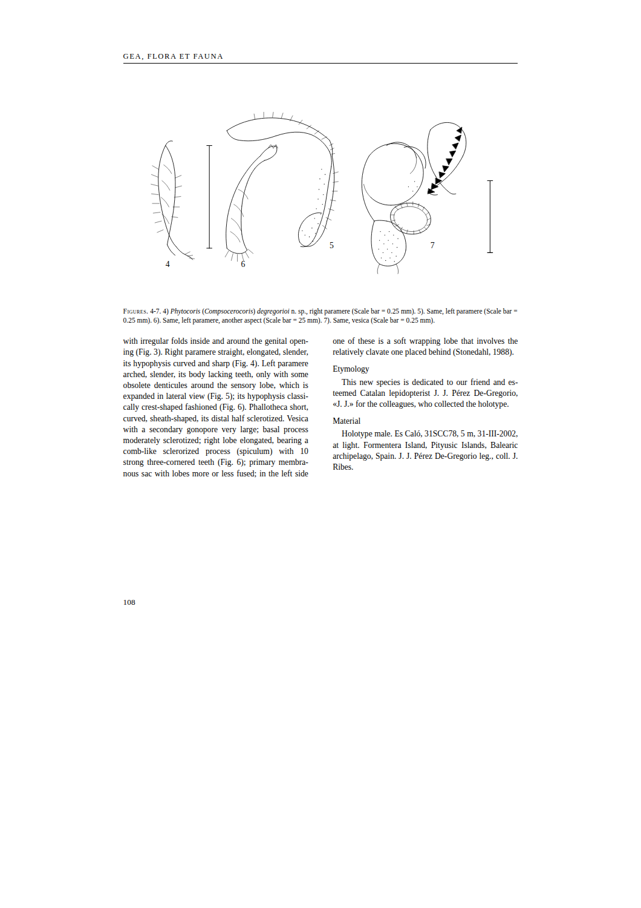Gea, Flora et Fauna
4 6 5 7
Figures. 4-7. 4) Phytocoris (Compsocerocoris) degregorioi n. sp., right paramere (Scale bar = 0.25 mm). 5). Same, left paramere (Scale bar = 0.25 mm). 6). Same, left paramere, another aspect (Scale bar = 25 mm). 7). Same, vesica (Scale bar = 0.25 mm).
with irregular folds inside and around the genital opening (Fig. 3). Right paramere straight, elongated, slender, its hypophysis curved and sharp (Fig. 4). Left paramere arched, slender, its body lacking teeth, only with some obsolete denticules around the sensory lobe, which is expanded in lateral view (Fig. 5); its hypophysis classically crest-shaped fashioned (Fig. 6). Phallotheca short, curved, sheath-shaped, its distal half sclerotized. Vesica with a secondary gonopore very large; basal process moderately sclerotized; right lobe elongated, bearing a comb-like sclerorized process (spiculum) with 10 strong three-cornered teeth (Fig. 6); primary membranous sac with lobes more or less fused; in the left side one of these is a soft wrapping lobe that involves the relatively clavate one placed behind (Stonedahl, 1988).
Etymology
This new species is dedicated to our friend and esteemed Catalan lepidopterist J. J. Pérez De-Gregorio, «J. J.» for the colleagues, who collected the holotype.
Material
Holotype male. Es Caló, 31SCC78, 5 m, 31-III-2002, at light. Formentera Island, Pityusic Islands, Balearic archipelago, Spain. J. J. Pérez De-Gregorio leg., coll. J. Ribes.
108